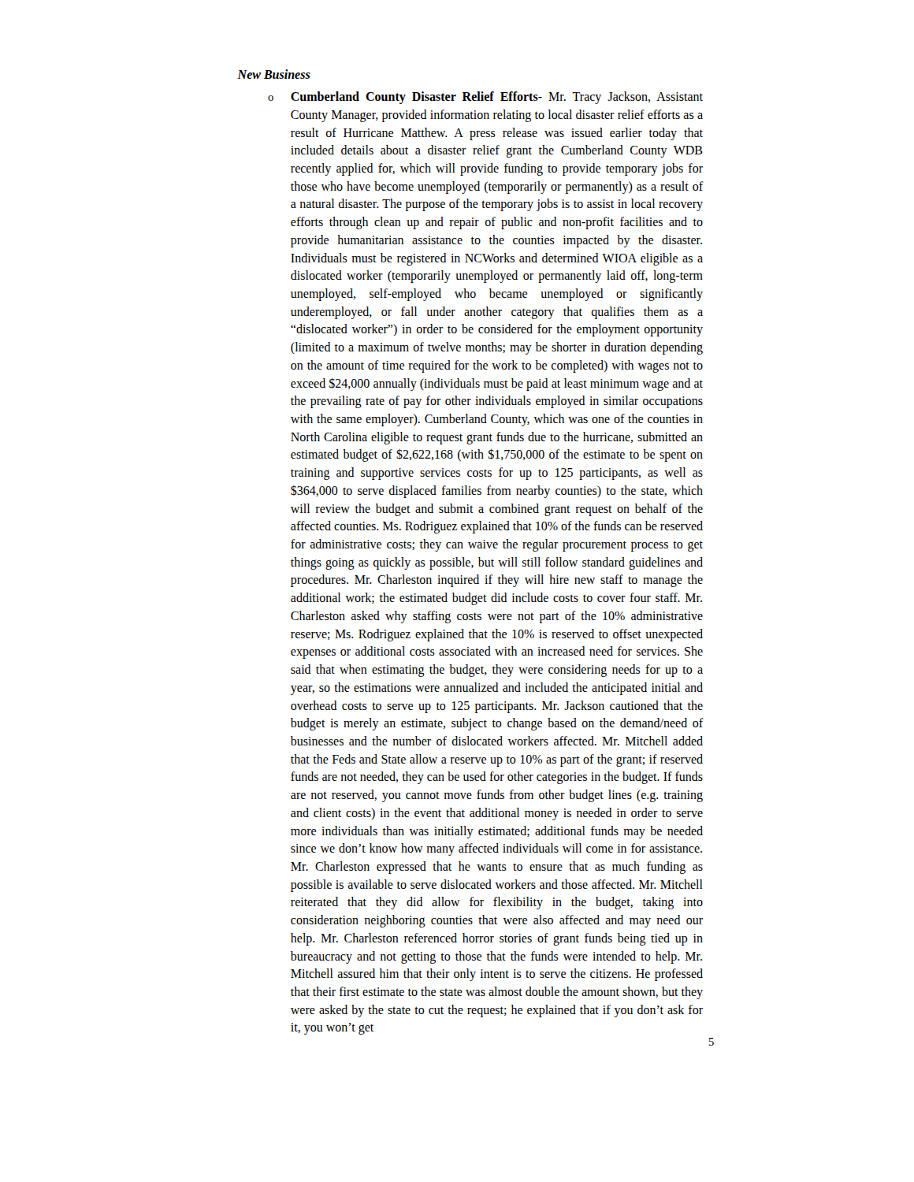New Business
o
Cumberland County Disaster Relief Efforts- Mr. Tracy Jackson, Assistant County Manager, provided information relating to local disaster relief efforts as a result of Hurricane Matthew. A press release was issued earlier today that included details about a disaster relief grant the Cumberland County WDB recently applied for, which will provide funding to provide temporary jobs for those who have become unemployed (temporarily or permanently) as a result of a natural disaster. The purpose of the temporary jobs is to assist in local recovery efforts through clean up and repair of public and non-profit facilities and to provide humanitarian assistance to the counties impacted by the disaster. Individuals must be registered in NCWorks and determined WIOA eligible as a dislocated worker (temporarily unemployed or permanently laid off, long-term unemployed, self-employed who became unemployed or significantly underemployed, or fall under another category that qualifies them as a “dislocated worker”) in order to be considered for the employment opportunity (limited to a maximum of twelve months; may be shorter in duration depending on the amount of time required for the work to be completed) with wages not to exceed $24,000 annually (individuals must be paid at least minimum wage and at the prevailing rate of pay for other individuals employed in similar occupations with the same employer). Cumberland County, which was one of the counties in North Carolina eligible to request grant funds due to the hurricane, submitted an estimated budget of $2,622,168 (with $1,750,000 of the estimate to be spent on training and supportive services costs for up to 125 participants, as well as $364,000 to serve displaced families from nearby counties) to the state, which will review the budget and submit a combined grant request on behalf of the affected counties. Ms. Rodriguez explained that 10% of the funds can be reserved for administrative costs; they can waive the regular procurement process to get things going as quickly as possible, but will still follow standard guidelines and procedures. Mr. Charleston inquired if they will hire new staff to manage the additional work; the estimated budget did include costs to cover four staff. Mr. Charleston asked why staffing costs were not part of the 10% administrative reserve; Ms. Rodriguez explained that the 10% is reserved to offset unexpected expenses or additional costs associated with an increased need for services. She said that when estimating the budget, they were considering needs for up to a year, so the estimations were annualized and included the anticipated initial and overhead costs to serve up to 125 participants. Mr. Jackson cautioned that the budget is merely an estimate, subject to change based on the demand/need of businesses and the number of dislocated workers affected. Mr. Mitchell added that the Feds and State allow a reserve up to 10% as part of the grant; if reserved funds are not needed, they can be used for other categories in the budget. If funds are not reserved, you cannot move funds from other budget lines (e.g. training and client costs) in the event that additional money is needed in order to serve more individuals than was initially estimated; additional funds may be needed since we don’t know how many affected individuals will come in for assistance. Mr. Charleston expressed that he wants to ensure that as much funding as possible is available to serve dislocated workers and those affected. Mr. Mitchell reiterated that they did allow for flexibility in the budget, taking into consideration neighboring counties that were also affected and may need our help. Mr. Charleston referenced horror stories of grant funds being tied up in bureaucracy and not getting to those that the funds were intended to help. Mr. Mitchell assured him that their only intent is to serve the citizens. He professed that their first estimate to the state was almost double the amount shown, but they were asked by the state to cut the request; he explained that if you don’t ask for it, you won’t get
5